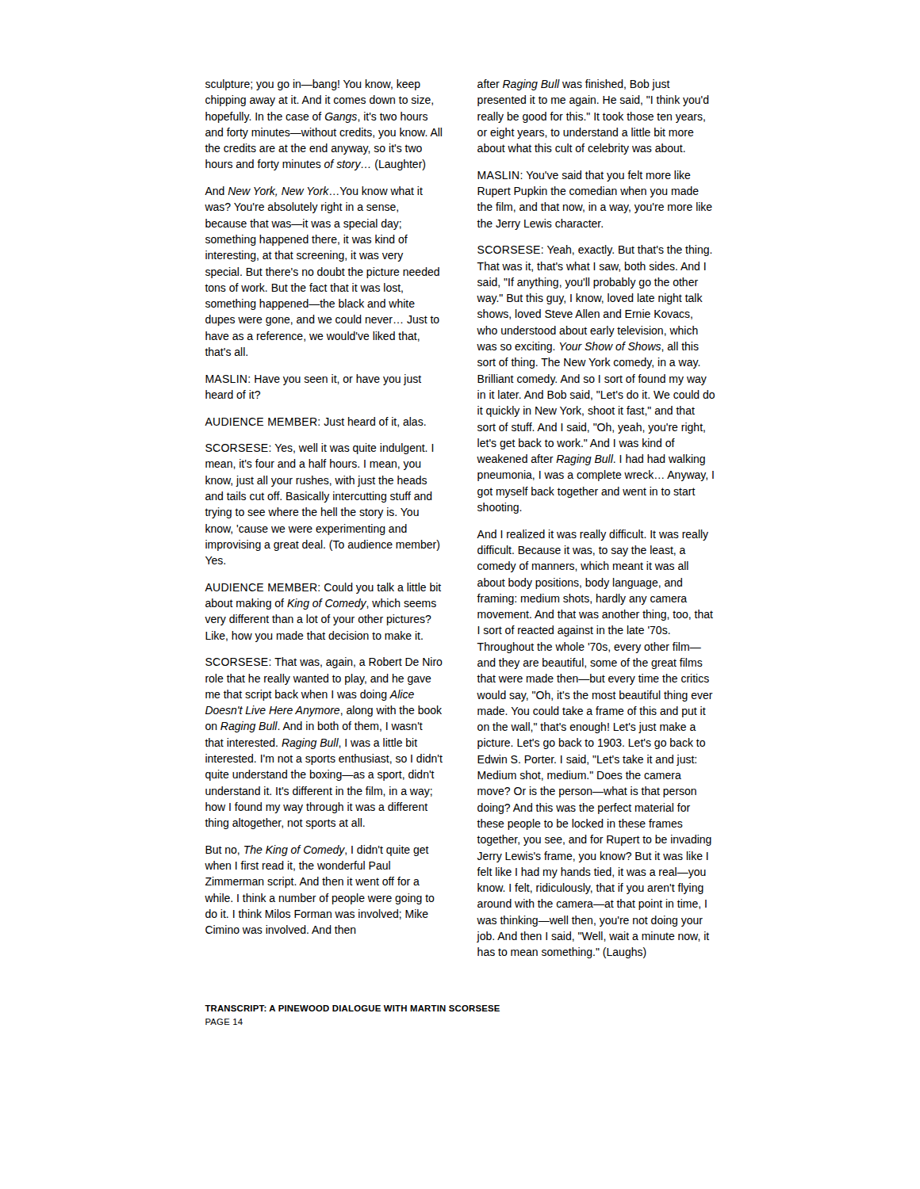sculpture; you go in—bang! You know, keep chipping away at it. And it comes down to size, hopefully. In the case of Gangs, it's two hours and forty minutes—without credits, you know. All the credits are at the end anyway, so it's two hours and forty minutes of story… (Laughter)
And New York, New York…You know what it was? You're absolutely right in a sense, because that was—it was a special day; something happened there, it was kind of interesting, at that screening, it was very special. But there's no doubt the picture needed tons of work. But the fact that it was lost, something happened—the black and white dupes were gone, and we could never… Just to have as a reference, we would've liked that, that's all.
MASLIN: Have you seen it, or have you just heard of it?
AUDIENCE MEMBER: Just heard of it, alas.
SCORSESE: Yes, well it was quite indulgent. I mean, it's four and a half hours. I mean, you know, just all your rushes, with just the heads and tails cut off. Basically intercutting stuff and trying to see where the hell the story is. You know, 'cause we were experimenting and improvising a great deal. (To audience member) Yes.
AUDIENCE MEMBER: Could you talk a little bit about making of King of Comedy, which seems very different than a lot of your other pictures? Like, how you made that decision to make it.
SCORSESE: That was, again, a Robert De Niro role that he really wanted to play, and he gave me that script back when I was doing Alice Doesn't Live Here Anymore, along with the book on Raging Bull. And in both of them, I wasn't that interested. Raging Bull, I was a little bit interested. I'm not a sports enthusiast, so I didn't quite understand the boxing—as a sport, didn't understand it. It's different in the film, in a way; how I found my way through it was a different thing altogether, not sports at all.
But no, The King of Comedy, I didn't quite get when I first read it, the wonderful Paul Zimmerman script. And then it went off for a while. I think a number of people were going to do it. I think Milos Forman was involved; Mike Cimino was involved. And then
after Raging Bull was finished, Bob just presented it to me again. He said, "I think you'd really be good for this." It took those ten years, or eight years, to understand a little bit more about what this cult of celebrity was about.
MASLIN: You've said that you felt more like Rupert Pupkin the comedian when you made the film, and that now, in a way, you're more like the Jerry Lewis character.
SCORSESE: Yeah, exactly. But that's the thing. That was it, that's what I saw, both sides. And I said, "If anything, you'll probably go the other way." But this guy, I know, loved late night talk shows, loved Steve Allen and Ernie Kovacs, who understood about early television, which was so exciting. Your Show of Shows, all this sort of thing. The New York comedy, in a way. Brilliant comedy. And so I sort of found my way in it later. And Bob said, "Let's do it. We could do it quickly in New York, shoot it fast," and that sort of stuff. And I said, "Oh, yeah, you're right, let's get back to work." And I was kind of weakened after Raging Bull. I had had walking pneumonia, I was a complete wreck… Anyway, I got myself back together and went in to start shooting.
And I realized it was really difficult. It was really difficult. Because it was, to say the least, a comedy of manners, which meant it was all about body positions, body language, and framing: medium shots, hardly any camera movement. And that was another thing, too, that I sort of reacted against in the late '70s. Throughout the whole '70s, every other film—and they are beautiful, some of the great films that were made then—but every time the critics would say, "Oh, it's the most beautiful thing ever made. You could take a frame of this and put it on the wall," that's enough! Let's just make a picture. Let's go back to 1903. Let's go back to Edwin S. Porter. I said, "Let's take it and just: Medium shot, medium." Does the camera move? Or is the person—what is that person doing? And this was the perfect material for these people to be locked in these frames together, you see, and for Rupert to be invading Jerry Lewis's frame, you know? But it was like I felt like I had my hands tied, it was a real—you know. I felt, ridiculously, that if you aren't flying around with the camera—at that point in time, I was thinking—well then, you're not doing your job. And then I said, "Well, wait a minute now, it has to mean something." (Laughs)
TRANSCRIPT: A PINEWOOD DIALOGUE WITH MARTIN SCORSESE PAGE 14